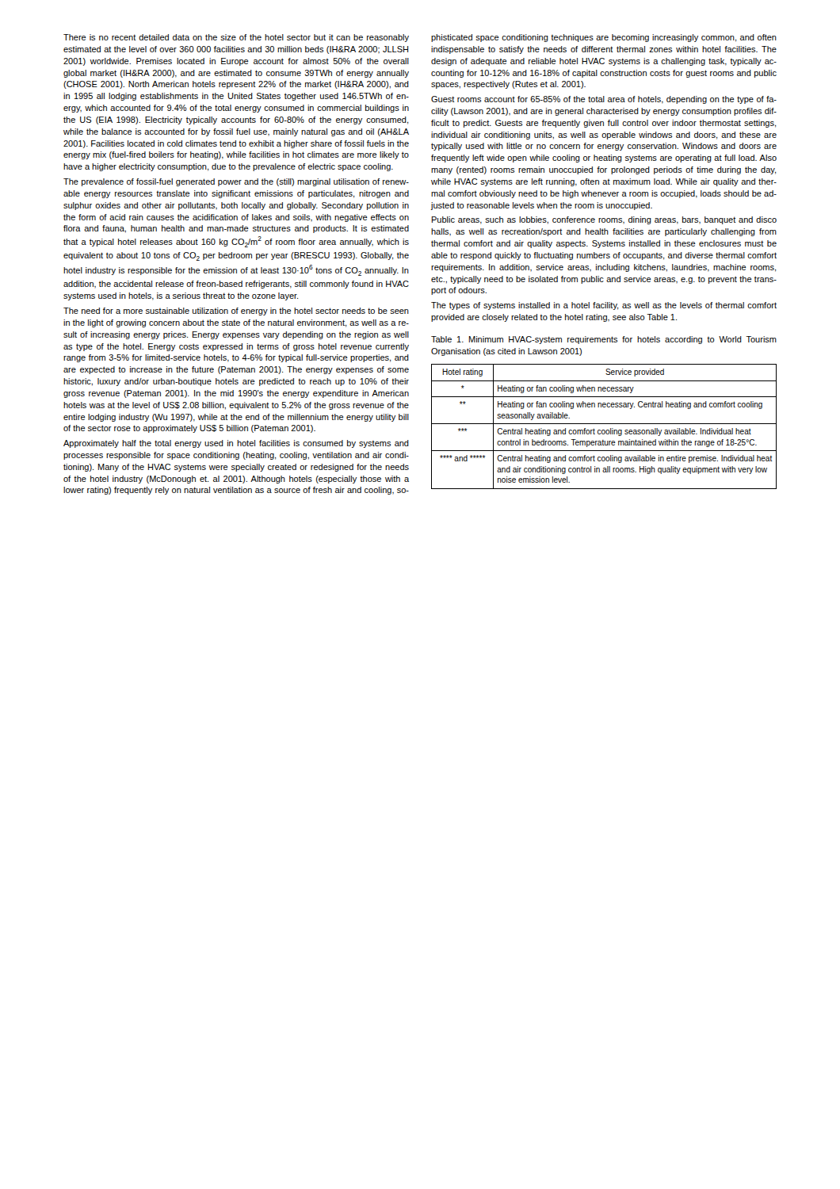There is no recent detailed data on the size of the hotel sector but it can be reasonably estimated at the level of over 360 000 facilities and 30 million beds (IH&RA 2000; JLLSH 2001) worldwide. Premises located in Europe account for almost 50% of the overall global market (IH&RA 2000), and are estimated to consume 39TWh of energy annually (CHOSE 2001). North American hotels represent 22% of the market (IH&RA 2000), and in 1995 all lodging establishments in the United States together used 146.5TWh of energy, which accounted for 9.4% of the total energy consumed in commercial buildings in the US (EIA 1998). Electricity typically accounts for 60-80% of the energy consumed, while the balance is accounted for by fossil fuel use, mainly natural gas and oil (AH&LA 2001). Facilities located in cold climates tend to exhibit a higher share of fossil fuels in the energy mix (fuel-fired boilers for heating), while facilities in hot climates are more likely to have a higher electricity consumption, due to the prevalence of electric space cooling.
The prevalence of fossil-fuel generated power and the (still) marginal utilisation of renewable energy resources translate into significant emissions of particulates, nitrogen and sulphur oxides and other air pollutants, both locally and globally. Secondary pollution in the form of acid rain causes the acidification of lakes and soils, with negative effects on flora and fauna, human health and man-made structures and products. It is estimated that a typical hotel releases about 160 kg CO2/m2 of room floor area annually, which is equivalent to about 10 tons of CO2 per bedroom per year (BRESCU 1993). Globally, the hotel industry is responsible for the emission of at least 130·106 tons of CO2 annually. In addition, the accidental release of freon-based refrigerants, still commonly found in HVAC systems used in hotels, is a serious threat to the ozone layer.
The need for a more sustainable utilization of energy in the hotel sector needs to be seen in the light of growing concern about the state of the natural environment, as well as a result of increasing energy prices. Energy expenses vary depending on the region as well as type of the hotel. Energy costs expressed in terms of gross hotel revenue currently range from 3-5% for limited-service hotels, to 4-6% for typical full-service properties, and are expected to increase in the future (Pateman 2001). The energy expenses of some historic, luxury and/or urban-boutique hotels are predicted to reach up to 10% of their gross revenue (Pateman 2001). In the mid 1990's the energy expenditure in American hotels was at the level of US$ 2.08 billion, equivalent to 5.2% of the gross revenue of the entire lodging industry (Wu 1997), while at the end of the millennium the energy utility bill of the sector rose to approximately US$ 5 billion (Pateman 2001).
Approximately half the total energy used in hotel facilities is consumed by systems and processes responsible for space conditioning (heating, cooling, ventilation and air conditioning). Many of the HVAC systems were specially created or redesigned for the needs of the hotel industry (McDonough et. al 2001). Although hotels (especially those with a lower rating) frequently rely on natural ventilation as a source of fresh air and cooling, sophisticated space conditioning techniques are becoming increasingly common, and often indispensable to satisfy the needs of different thermal zones within hotel facilities. The design of adequate and reliable hotel HVAC systems is a challenging task, typically accounting for 10-12% and 16-18% of capital construction costs for guest rooms and public spaces, respectively (Rutes et al. 2001).
Guest rooms account for 65-85% of the total area of hotels, depending on the type of facility (Lawson 2001), and are in general characterised by energy consumption profiles difficult to predict. Guests are frequently given full control over indoor thermostat settings, individual air conditioning units, as well as operable windows and doors, and these are typically used with little or no concern for energy conservation. Windows and doors are frequently left wide open while cooling or heating systems are operating at full load. Also many (rented) rooms remain unoccupied for prolonged periods of time during the day, while HVAC systems are left running, often at maximum load. While air quality and thermal comfort obviously need to be high whenever a room is occupied, loads should be adjusted to reasonable levels when the room is unoccupied.
Public areas, such as lobbies, conference rooms, dining areas, bars, banquet and disco halls, as well as recreation/sport and health facilities are particularly challenging from thermal comfort and air quality aspects. Systems installed in these enclosures must be able to respond quickly to fluctuating numbers of occupants, and diverse thermal comfort requirements. In addition, service areas, including kitchens, laundries, machine rooms, etc., typically need to be isolated from public and service areas, e.g. to prevent the transport of odours.
The types of systems installed in a hotel facility, as well as the levels of thermal comfort provided are closely related to the hotel rating, see also Table 1.
Table 1. Minimum HVAC-system requirements for hotels according to World Tourism Organisation (as cited in Lawson 2001)
| Hotel rating | Service provided |
| --- | --- |
| * | Heating or fan cooling when necessary |
| ** | Heating or fan cooling when necessary. Central heating and comfort cooling seasonally available. |
| *** | Central heating and comfort cooling seasonally available. Individual heat control in bedrooms. Temperature maintained within the range of 18-25°C. |
| **** and ***** | Central heating and comfort cooling available in entire premise. Individual heat and air conditioning control in all rooms. High quality equipment with very low noise emission level. |